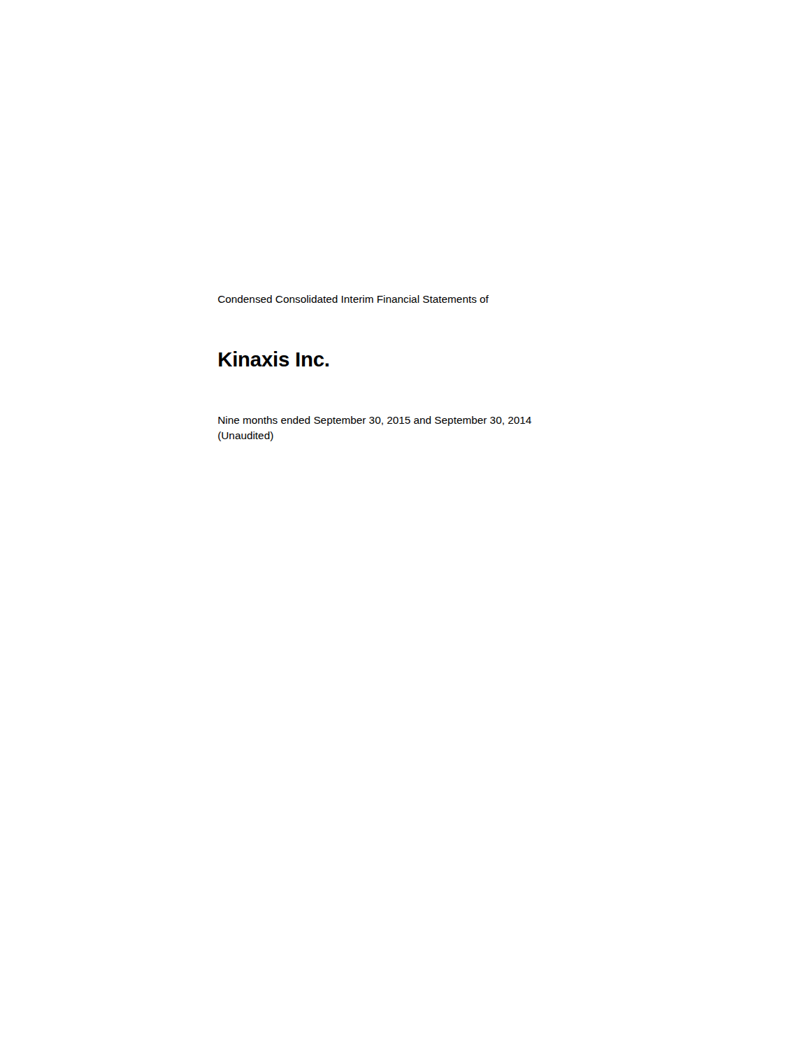Condensed Consolidated Interim Financial Statements of
Kinaxis Inc.
Nine months ended September 30, 2015 and September 30, 2014
(Unaudited)